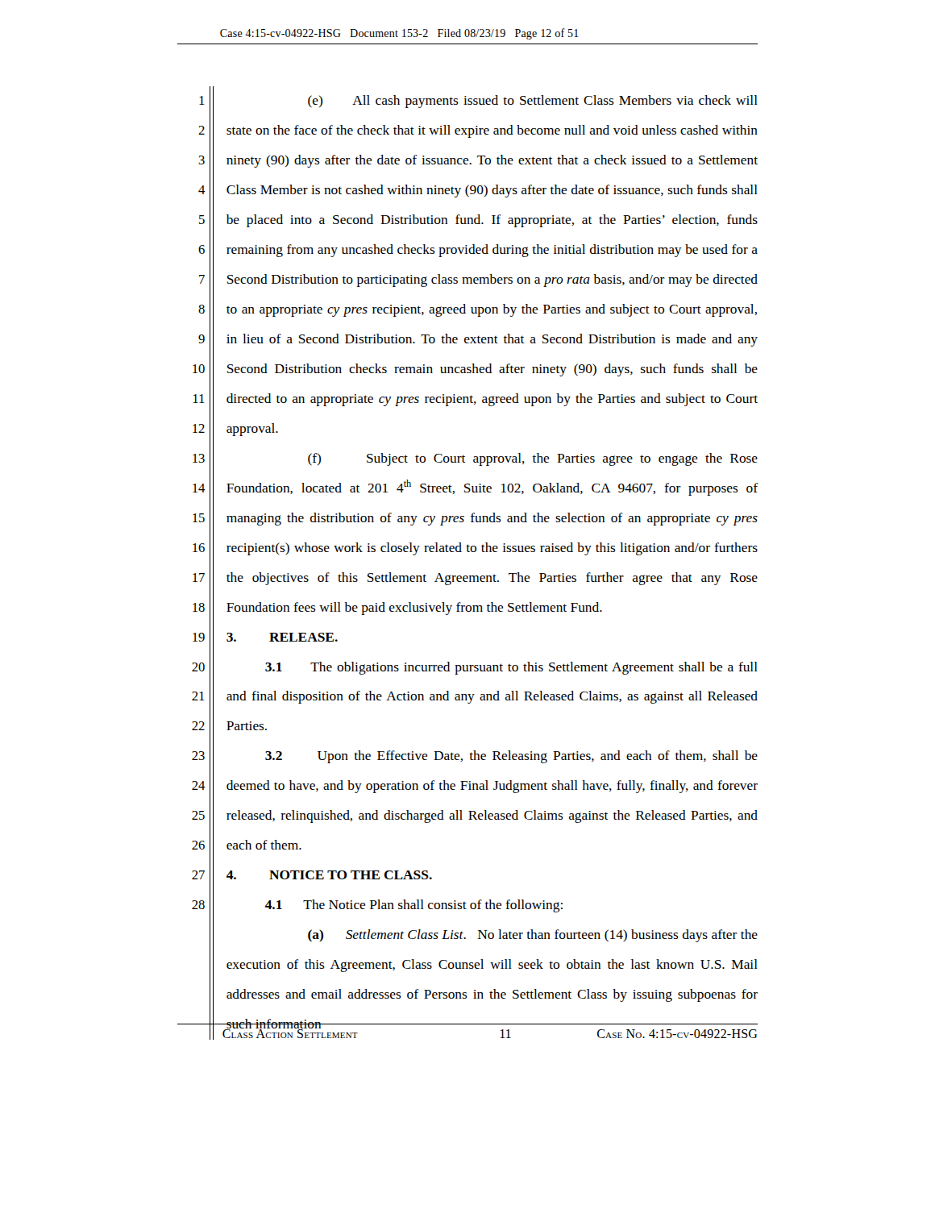Case 4:15-cv-04922-HSG Document 153-2 Filed 08/23/19 Page 12 of 51
1
2
3
4
5
6
7
8
9
10
11
12
13
14
15
16
17
18
19
20
21
22
23
24
25
26
27
28
(e) All cash payments issued to Settlement Class Members via check will state on the face of the check that it will expire and become null and void unless cashed within ninety (90) days after the date of issuance. To the extent that a check issued to a Settlement Class Member is not cashed within ninety (90) days after the date of issuance, such funds shall be placed into a Second Distribution fund. If appropriate, at the Parties’ election, funds remaining from any uncashed checks provided during the initial distribution may be used for a Second Distribution to participating class members on a pro rata basis, and/or may be directed to an appropriate cy pres recipient, agreed upon by the Parties and subject to Court approval, in lieu of a Second Distribution. To the extent that a Second Distribution is made and any Second Distribution checks remain uncashed after ninety (90) days, such funds shall be directed to an appropriate cy pres recipient, agreed upon by the Parties and subject to Court approval.
(f) Subject to Court approval, the Parties agree to engage the Rose Foundation, located at 201 4th Street, Suite 102, Oakland, CA 94607, for purposes of managing the distribution of any cy pres funds and the selection of an appropriate cy pres recipient(s) whose work is closely related to the issues raised by this litigation and/or furthers the objectives of this Settlement Agreement. The Parties further agree that any Rose Foundation fees will be paid exclusively from the Settlement Fund.
3. RELEASE.
3.1 The obligations incurred pursuant to this Settlement Agreement shall be a full and final disposition of the Action and any and all Released Claims, as against all Released Parties.
3.2 Upon the Effective Date, the Releasing Parties, and each of them, shall be deemed to have, and by operation of the Final Judgment shall have, fully, finally, and forever released, relinquished, and discharged all Released Claims against the Released Parties, and each of them.
4. NOTICE TO THE CLASS.
4.1 The Notice Plan shall consist of the following:
(a) Settlement Class List. No later than fourteen (14) business days after the execution of this Agreement, Class Counsel will seek to obtain the last known U.S. Mail addresses and email addresses of Persons in the Settlement Class by issuing subpoenas for such information
Class Action Settlement
11
Case No. 4:15-cv-04922-HSG